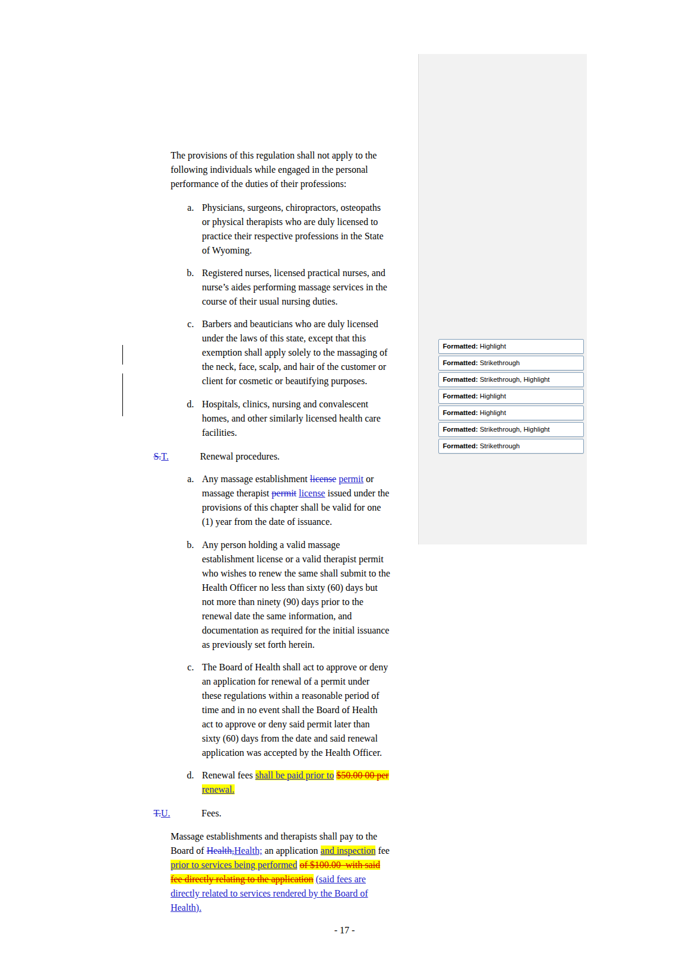Formatted: Highlight
Formatted: Strikethrough
Formatted: Strikethrough, Highlight
Formatted: Highlight
Formatted: Highlight
Formatted: Strikethrough, Highlight
Formatted: Strikethrough
The provisions of this regulation shall not apply to the following individuals while engaged in the personal performance of the duties of their professions:
Physicians, surgeons, chiropractors, osteopaths or physical therapists who are duly licensed to practice their respective professions in the State of Wyoming.
Registered nurses, licensed practical nurses, and nurse’s aides performing massage services in the course of their usual nursing duties.
Barbers and beauticians who are duly licensed under the laws of this state, except that this exemption shall apply solely to the massaging of the neck, face, scalp, and hair of the customer or client for cosmetic or beautifying purposes.
Hospitals, clinics, nursing and convalescent homes, and other similarly licensed health care facilities.
S. T. Renewal procedures.
Any massage establishment license permit or massage therapist permit license issued under the provisions of this chapter shall be valid for one (1) year from the date of issuance.
Any person holding a valid massage establishment license or a valid therapist permit who wishes to renew the same shall submit to the Health Officer no less than sixty (60) days but not more than ninety (90) days prior to the renewal date the same information, and documentation as required for the initial issuance as previously set forth herein.
The Board of Health shall act to approve or deny an application for renewal of a permit under these regulations within a reasonable period of time and in no event shall the Board of Health act to approve or deny said permit later than sixty (60) days from the date and said renewal application was accepted by the Health Officer.
Renewal fees shall be paid prior to $50.00 00 per renewal.
T. U. Fees.
Massage establishments and therapists shall pay to the Board of Health, Health; an application and inspection fee prior to services being performed of $100.00 with said fee directly relating to the application (said fees are directly related to services rendered by the Board of Health).
- 17 -